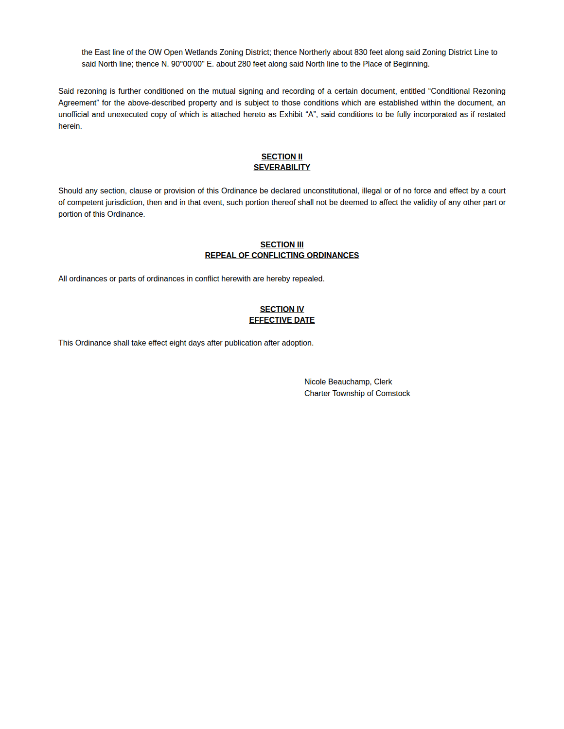the East line of the OW Open Wetlands Zoning District; thence Northerly about 830 feet along said Zoning District Line to said North line; thence N. 90°00'00" E. about 280 feet along said North line to the Place of Beginning.
Said rezoning is further conditioned on the mutual signing and recording of a certain document, entitled “Conditional Rezoning Agreement” for the above-described property and is subject to those conditions which are established within the document, an unofficial and unexecuted copy of which is attached hereto as Exhibit “A”, said conditions to be fully incorporated as if restated herein.
SECTION II SEVERABILITY
Should any section, clause or provision of this Ordinance be declared unconstitutional, illegal or of no force and effect by a court of competent jurisdiction, then and in that event, such portion thereof shall not be deemed to affect the validity of any other part or portion of this Ordinance.
SECTION III REPEAL OF CONFLICTING ORDINANCES
All ordinances or parts of ordinances in conflict herewith are hereby repealed.
SECTION IV EFFECTIVE DATE
This Ordinance shall take effect eight days after publication after adoption.
Nicole Beauchamp, Clerk
Charter Township of Comstock